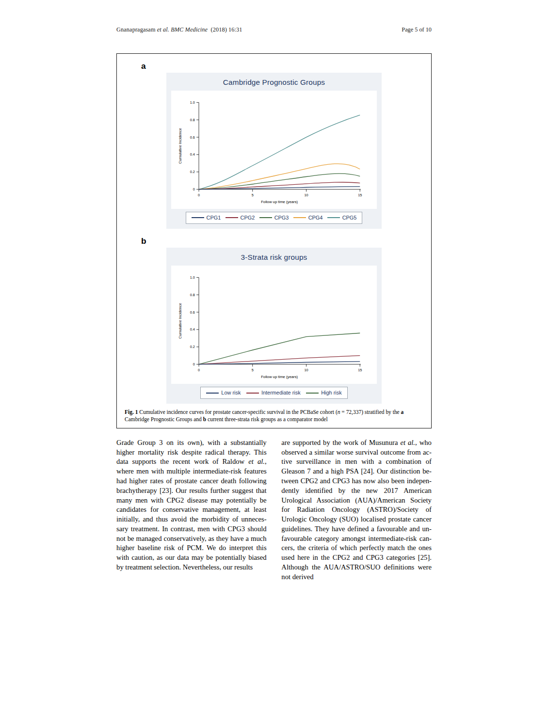Gnanapragasam et al. BMC Medicine (2018) 16:31
Page 5 of 10
a
Cambridge Prognostic Groups
0 0.2 0.4 0.6 0.8 1.0 Cumulative Incidence 0 5 10 15 Follow up time (years)
CPG1
CPG2
CPG3
CPG4
CPG5
b
3-Strata risk groups
0 0.2 0.4 0.6 0.8 1.0 Cumulative Incidence 0 5 10 15 Follow up time (years)
Low risk
Intermediate risk
High risk
Fig. 1 Cumulative incidence curves for prostate cancer-specific survival in the PCBaSe cohort (n = 72,337) stratified by the a Cambridge Prognostic Groups and b current three-strata risk groups as a comparator model
Grade Group 3 on its own), with a substantially higher mortality risk despite radical therapy. This data supports the recent work of Raldow et al., where men with multiple intermediate-risk features had higher rates of prostate cancer death following brachytherapy [23]. Our results further suggest that many men with CPG2 disease may potentially be candidates for conservative management, at least initially, and thus avoid the morbidity of unnecessary treatment. In contrast, men with CPG3 should not be managed conservatively, as they have a much higher baseline risk of PCM. We do interpret this with caution, as our data may be potentially biased by treatment selection. Nevertheless, our results
are supported by the work of Musunura et al., who observed a similar worse survival outcome from active surveillance in men with a combination of Gleason 7 and a high PSA [24]. Our distinction between CPG2 and CPG3 has now also been independently identified by the new 2017 American Urological Association (AUA)/American Society for Radiation Oncology (ASTRO)/Society of Urologic Oncology (SUO) localised prostate cancer guidelines. They have defined a favourable and unfavourable category amongst intermediate-risk cancers, the criteria of which perfectly match the ones used here in the CPG2 and CPG3 categories [25]. Although the AUA/ASTRO/SUO definitions were not derived